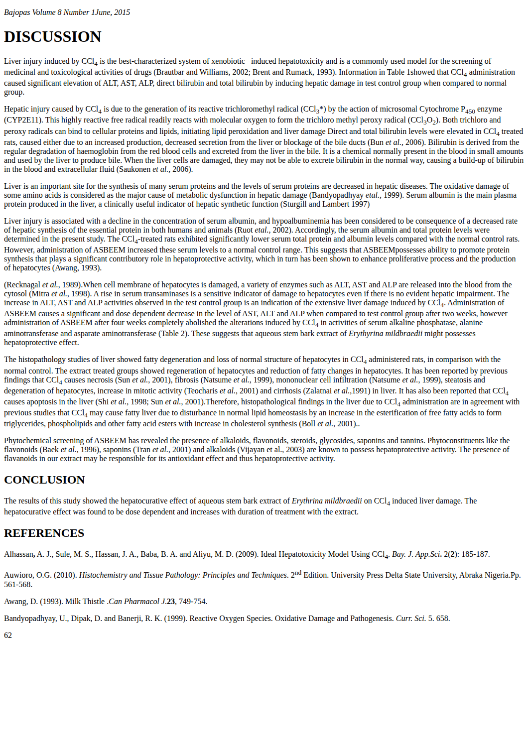Bajopas Volume 8 Number 1June, 2015
DISCUSSION
Liver injury induced by CCl4 is the best-characterized system of xenobiotic –induced hepatotoxicity and is a commomly used model for the screening of medicinal and toxicological activities of drugs (Brautbar and Williams, 2002; Brent and Rumack, 1993). Information in Table 1showed that CCl4 administration caused significant elevation of ALT, AST, ALP, direct bilirubin and total bilirubin by inducing hepatic damage in test control group when compared to normal group.
Hepatic injury caused by CCl4 is due to the generation of its reactive trichloromethyl radical (CCl3*) by the action of microsomal Cytochrome P450 enzyme (CYP2E11). This highly reactive free radical readily reacts with molecular oxygen to form the trichloro methyl peroxy radical (CCl3O2). Both trichloro and peroxy radicals can bind to cellular proteins and lipids, initiating lipid peroxidation and liver damage Direct and total bilirubin levels were elevated in CCl4 treated rats, caused either due to an increased production, decreased secretion from the liver or blockage of the bile ducts (Bun et al., 2006). Bilirubin is derived from the regular degradation of haemoglobin from the red blood cells and excreted from the liver in the bile. It is a chemical normally present in the blood in small amounts and used by the liver to produce bile. When the liver cells are damaged, they may not be able to excrete bilirubin in the normal way, causing a build-up of bilirubin in the blood and extracellular fluid (Saukonen et al., 2006).
Liver is an important site for the synthesis of many serum proteins and the levels of serum proteins are decreased in hepatic diseases. The oxidative damage of some amino acids is considered as the major cause of metabolic dysfunction in hepatic damage (Bandyopadhyay etal., 1999). Serum albumin is the main plasma protein produced in the liver, a clinically useful indicator of hepatic synthetic function (Sturgill and Lambert 1997)
Liver injury is associated with a decline in the concentration of serum albumin, and hypoalbuminemia has been considered to be consequence of a decreased rate of hepatic synthesis of the essential protein in both humans and animals (Ruot etal., 2002). Accordingly, the serum albumin and total protein levels were determined in the present study. The CCl4-treated rats exhibited significantly lower serum total protein and albumin levels compared with the normal control rats. However, administration of ASBEEM increased these serum levels to a normal control range. This suggests that ASBEEMpossesses ability to promote protein synthesis that plays a significant contributory role in hepatoprotective activity, which in turn has been shown to enhance proliferative process and the production of hepatocytes (Awang, 1993).
(Recknagal et al., 1989).When cell membrane of hepatocytes is damaged, a variety of enzymes such as ALT, AST and ALP are released into the blood from the cytosol (Mitra et al., 1998). A rise in serum transaminases is a sensitive indicator of damage to hepatocytes even if there is no evident hepatic impairment. The increase in ALT, AST and ALP activities observed in the test control group is an indication of the extensive liver damage induced by CCl4. Administration of ASBEEM causes a significant and dose dependent decrease in the level of AST, ALT and ALP when compared to test control group after two weeks, however administration of ASBEEM after four weeks completely abolished the alterations induced by CCl4 in activities of serum alkaline phosphatase, alanine aminotransferase and asparate aminotransferase (Table 2). These suggests that aqueous stem bark extract of Erythyrina mildbraedii might possesses hepatoprotective effect.
The histopathology studies of liver showed fatty degeneration and loss of normal structure of hepatocytes in CCl4 administered rats, in comparison with the normal control. The extract treated groups showed regeneration of hepatocytes and reduction of fatty changes in hepatocytes. It has been reported by previous findings that CCl4 causes necrosis (Sun et al., 2001), fibrosis (Natsume et al., 1999), mononuclear cell infiltration (Natsume et al., 1999), steatosis and degeneration of hepatocytes, increase in mitotic activity (Teocharis et al., 2001) and cirrhosis (Zalatnai et al.,1991) in liver. It has also been reported that CCl4 causes apoptosis in the liver (Shi et al., 1998; Sun et al., 2001).Therefore, histopathological findings in the liver due to CCl4 administration are in agreement with previous studies that CCl4 may cause fatty liver due to disturbance in normal lipid homeostasis by an increase in the esterification of free fatty acids to form triglycerides, phospholipids and other fatty acid esters with increase in cholesterol synthesis (Boll et al., 2001)..
Phytochemical screening of ASBEEM has revealed the presence of alkaloids, flavonoids, steroids, glycosides, saponins and tannins. Phytoconstituents like the flavonoids (Baek et al., 1996), saponins (Tran et al., 2001) and alkaloids (Vijayan et al., 2003) are known to possess hepatoprotective activity. The presence of flavanoids in our extract may be responsible for its antioxidant effect and thus hepatoprotective activity.
CONCLUSION
The results of this study showed the hepatocurative effect of aqueous stem bark extract of Erythrina mildbraedii on CCl4 induced liver damage. The hepatocurative effect was found to be dose dependent and increases with duration of treatment with the extract.
REFERENCES
Alhassan, A. J., Sule, M. S., Hassan, J. A., Baba, B. A. and Aliyu, M. D. (2009). Ideal Hepatotoxicity Model Using CCl4. Bay. J. App.Sci. 2(2): 185-187.
Auwioro, O.G. (2010). Histochemistry and Tissue Pathology: Principles and Techniques. 2nd Edition. University Press Delta State University, Abraka Nigeria.Pp. 561-568.
Awang, D. (1993). Milk Thistle .Can Pharmacol J.23, 749-754.
Bandyopadhyay, U., Dipak, D. and Banerji, R. K. (1999). Reactive Oxygen Species. Oxidative Damage and Pathogenesis. Curr. Sci. 5. 658.
62